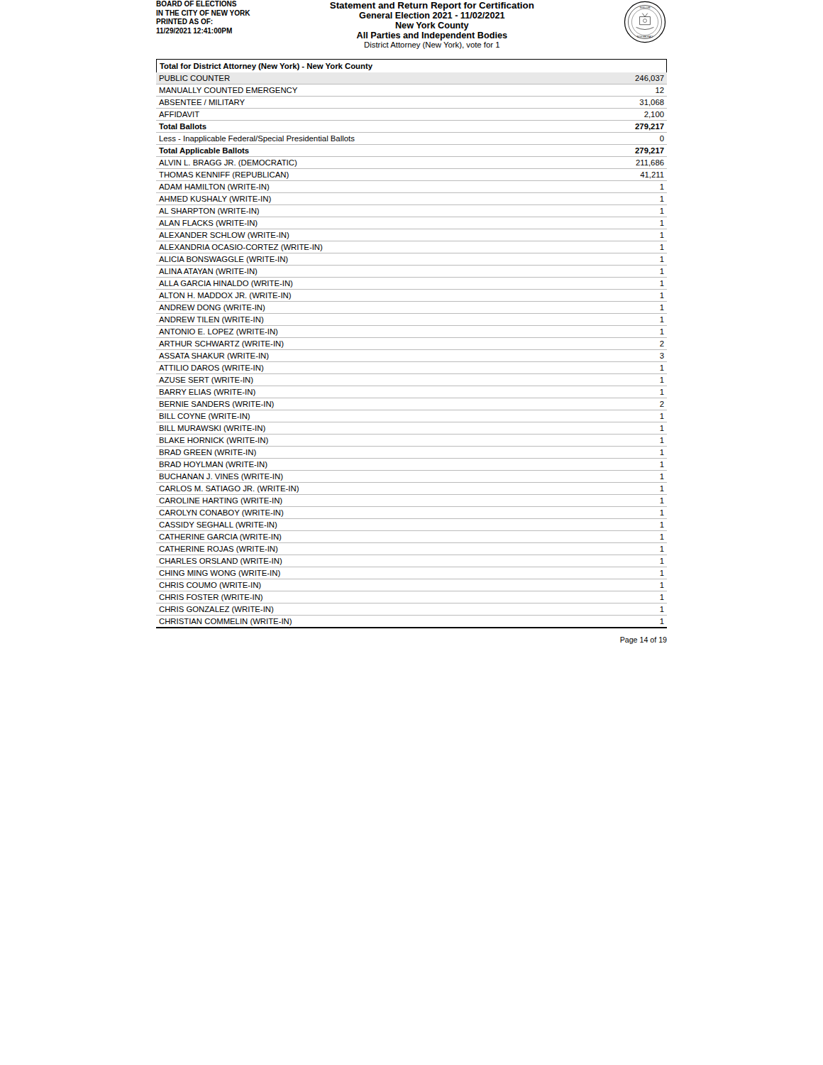BOARD OF ELECTIONS
IN THE CITY OF NEW YORK
PRINTED AS OF:
11/29/2021 12:41:00PM
Statement and Return Report for Certification
General Election 2021 - 11/02/2021
New York County
All Parties and Independent Bodies
District Attorney (New York), vote for 1
SIGILLUM NOVI EBORACI
Total for District Attorney (New York) - New York County
| PUBLIC COUNTER | 246,037 |
| MANUALLY COUNTED EMERGENCY | 12 |
| ABSENTEE / MILITARY | 31,068 |
| AFFIDAVIT | 2,100 |
| Total Ballots | 279,217 |
| Less - Inapplicable Federal/Special Presidential Ballots | 0 |
| Total Applicable Ballots | 279,217 |
| ALVIN L. BRAGG JR. (DEMOCRATIC) | 211,686 |
| THOMAS KENNIFF (REPUBLICAN) | 41,211 |
| ADAM HAMILTON (WRITE-IN) | 1 |
| AHMED KUSHALY (WRITE-IN) | 1 |
| AL SHARPTON (WRITE-IN) | 1 |
| ALAN FLACKS (WRITE-IN) | 1 |
| ALEXANDER SCHLOW (WRITE-IN) | 1 |
| ALEXANDRIA OCASIO-CORTEZ (WRITE-IN) | 1 |
| ALICIA BONSWAGGLE (WRITE-IN) | 1 |
| ALINA ATAYAN (WRITE-IN) | 1 |
| ALLA GARCIA HINALDO (WRITE-IN) | 1 |
| ALTON H. MADDOX JR. (WRITE-IN) | 1 |
| ANDREW DONG (WRITE-IN) | 1 |
| ANDREW TILEN (WRITE-IN) | 1 |
| ANTONIO E. LOPEZ (WRITE-IN) | 1 |
| ARTHUR SCHWARTZ (WRITE-IN) | 2 |
| ASSATA SHAKUR (WRITE-IN) | 3 |
| ATTILIO DAROS (WRITE-IN) | 1 |
| AZUSE SERT (WRITE-IN) | 1 |
| BARRY ELIAS (WRITE-IN) | 1 |
| BERNIE SANDERS (WRITE-IN) | 2 |
| BILL COYNE (WRITE-IN) | 1 |
| BILL MURAWSKI (WRITE-IN) | 1 |
| BLAKE HORNICK (WRITE-IN) | 1 |
| BRAD GREEN (WRITE-IN) | 1 |
| BRAD HOYLMAN (WRITE-IN) | 1 |
| BUCHANAN J. VINES (WRITE-IN) | 1 |
| CARLOS M. SATIAGO JR. (WRITE-IN) | 1 |
| CAROLINE HARTING (WRITE-IN) | 1 |
| CAROLYN CONABOY (WRITE-IN) | 1 |
| CASSIDY SEGHALL (WRITE-IN) | 1 |
| CATHERINE GARCIA (WRITE-IN) | 1 |
| CATHERINE ROJAS (WRITE-IN) | 1 |
| CHARLES ORSLAND (WRITE-IN) | 1 |
| CHING MING WONG (WRITE-IN) | 1 |
| CHRIS COUMO (WRITE-IN) | 1 |
| CHRIS FOSTER (WRITE-IN) | 1 |
| CHRIS GONZALEZ (WRITE-IN) | 1 |
| CHRISTIAN COMMELIN (WRITE-IN) | 1 |
Page 14 of 19